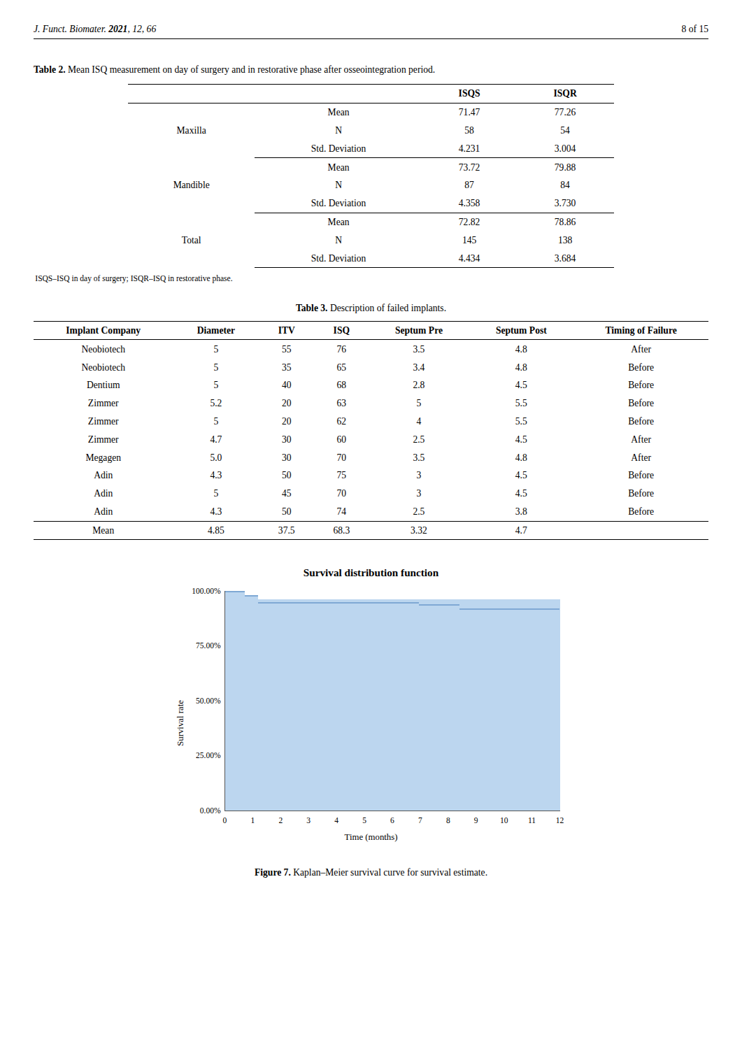J. Funct. Biomater. 2021, 12, 66
8 of 15
Table 2. Mean ISQ measurement on day of surgery and in restorative phase after osseointegration period.
| | | ISQS | ISQR |
| --- | --- | --- | --- |
| Maxilla | Mean | 71.47 | 77.26 |
| N | 58 | 54 |
| Std. Deviation | 4.231 | 3.004 |
| Mandible | Mean | 73.72 | 79.88 |
| N | 87 | 84 |
| Std. Deviation | 4.358 | 3.730 |
| Total | Mean | 72.82 | 78.86 |
| N | 145 | 138 |
| Std. Deviation | 4.434 | 3.684 |
ISQS–ISQ in day of surgery; ISQR–ISQ in restorative phase.
Table 3. Description of failed implants.
| Implant Company | Diameter | ITV | ISQ | Septum Pre | Septum Post | Timing of Failure |
| --- | --- | --- | --- | --- | --- | --- |
| Neobiotech | 5 | 55 | 76 | 3.5 | 4.8 | After |
| Neobiotech | 5 | 35 | 65 | 3.4 | 4.8 | Before |
| Dentium | 5 | 40 | 68 | 2.8 | 4.5 | Before |
| Zimmer | 5.2 | 20 | 63 | 5 | 5.5 | Before |
| Zimmer | 5 | 20 | 62 | 4 | 5.5 | Before |
| Zimmer | 4.7 | 30 | 60 | 2.5 | 4.5 | After |
| Megagen | 5.0 | 30 | 70 | 3.5 | 4.8 | After |
| Adin | 4.3 | 50 | 75 | 3 | 4.5 | Before |
| Adin | 5 | 45 | 70 | 3 | 4.5 | Before |
| Adin | 4.3 | 50 | 74 | 2.5 | 3.8 | Before |
| Mean | 4.85 | 37.5 | 68.3 | 3.32 | 4.7 | |
Survival distribution function
100.00%
75.00%
50.00%
25.00%
0.00%
0
1
2
3
4
5
6
7
8
9
10
11
12
Survival rate
Time (months)
Figure 7. Kaplan–Meier survival curve for survival estimate.